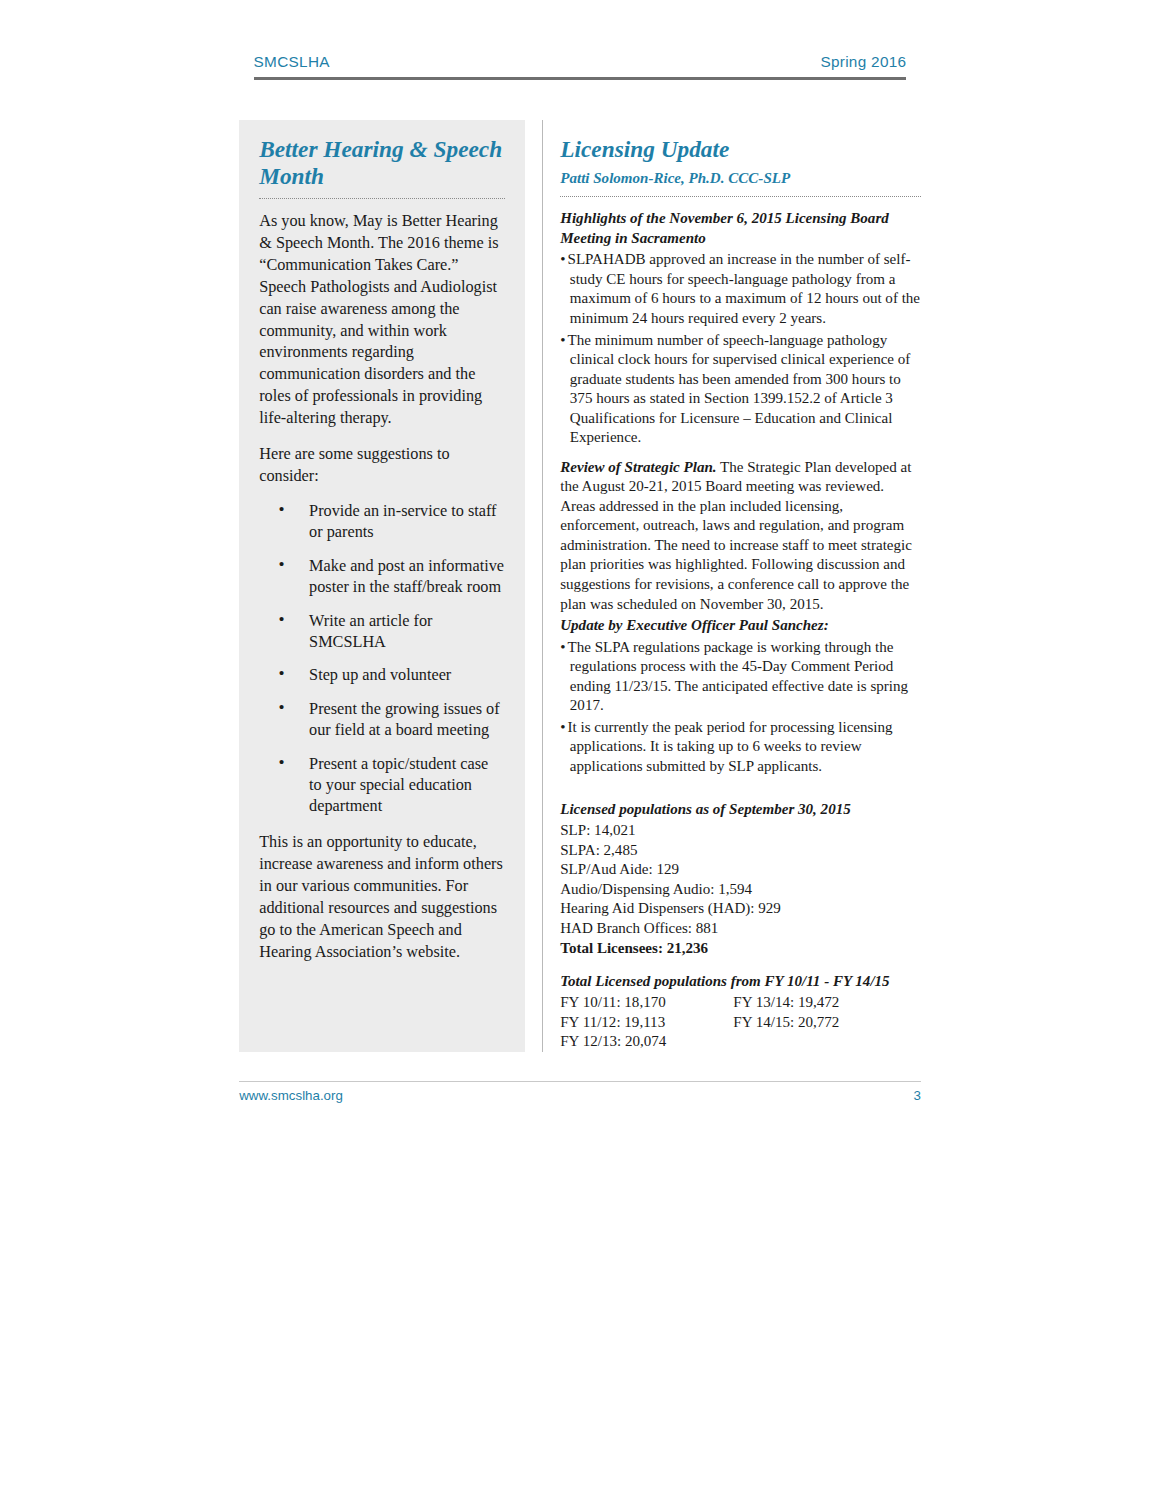SMCSLHA Spring 2016
Better Hearing & Speech Month
As you know, May is Better Hearing & Speech Month. The 2016 theme is “Communication Takes Care.” Speech Pathologists and Audiologist can raise awareness among the community, and within work environments regarding communication disorders and the roles of professionals in providing life-altering therapy.
Here are some suggestions to consider:
Provide an in-service to staff or parents
Make and post an informative poster in the staff/break room
Write an article for SMCSLHA
Step up and volunteer
Present the growing issues of our field at a board meeting
Present a topic/student case to your special education department
This is an opportunity to educate, increase awareness and inform others in our various communities. For additional resources and suggestions go to the American Speech and Hearing Association’s website.
Licensing Update
Patti Solomon-Rice, Ph.D. CCC-SLP
Highlights of the November 6, 2015 Licensing Board Meeting in Sacramento
SLPAHADB approved an increase in the number of self-study CE hours for speech-language pathology from a maximum of 6 hours to a maximum of 12 hours out of the minimum 24 hours required every 2 years.
The minimum number of speech-language pathology clinical clock hours for supervised clinical experience of graduate students has been amended from 300 hours to 375 hours as stated in Section 1399.152.2 of Article 3 Qualifications for Licensure – Education and Clinical Experience.
Review of Strategic Plan. The Strategic Plan developed at the August 20-21, 2015 Board meeting was reviewed. Areas addressed in the plan included licensing, enforcement, outreach, laws and regulation, and program administration. The need to increase staff to meet strategic plan priorities was highlighted. Following discussion and suggestions for revisions, a conference call to approve the plan was scheduled on November 30, 2015.
Update by Executive Officer Paul Sanchez:
The SLPA regulations package is working through the regulations process with the 45-Day Comment Period ending 11/23/15. The anticipated effective date is spring 2017.
It is currently the peak period for processing licensing applications. It is taking up to 6 weeks to review applications submitted by SLP applicants.
Licensed populations as of September 30, 2015
SLP: 14,021
SLPA: 2,485
SLP/Aud Aide: 129
Audio/Dispensing Audio: 1,594
Hearing Aid Dispensers (HAD): 929
HAD Branch Offices: 881
Total Licensees: 21,236
Total Licensed populations from FY 10/11 - FY 14/15
| FY 10/11: 18,170 | FY 13/14: 19,472 |
| FY 11/12: 19,113 | FY 14/15: 20,772 |
| FY 12/13: 20,074 | |
www.smcslha.org 3